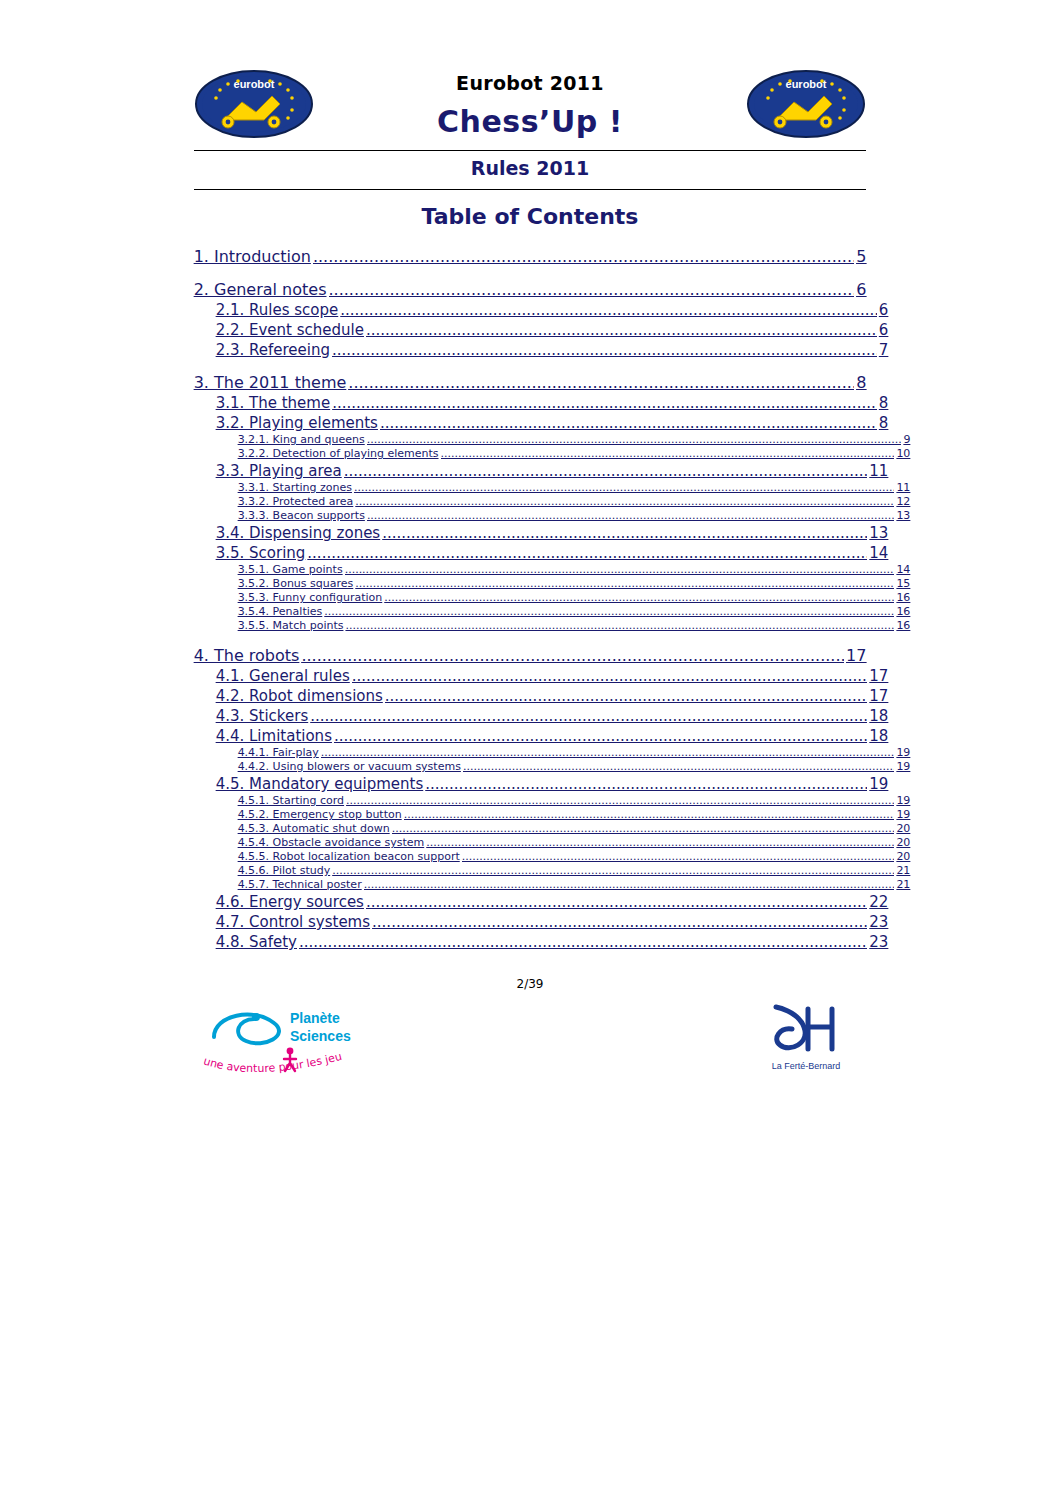eurobot
Eurobot 2011
Chess’Up !
eurobot
Rules 2011
Table of Contents
1. Introduction 5
2. General notes 6
2.1. Rules scope 6
2.2. Event schedule 6
2.3. Refereeing 7
3. The 2011 theme 8
3.1. The theme 8
3.2. Playing elements 8
3.2.1. King and queens 9
3.2.2. Detection of playing elements 10
3.3. Playing area 11
3.3.1. Starting zones 11
3.3.2. Protected area 12
3.3.3. Beacon supports 13
3.4. Dispensing zones 13
3.5. Scoring 14
3.5.1. Game points 14
3.5.2. Bonus squares 15
3.5.3. Funny configuration 16
3.5.4. Penalties 16
3.5.5. Match points 16
4. The robots 17
4.1. General rules 17
4.2. Robot dimensions 17
4.3. Stickers 18
4.4. Limitations 18
4.4.1. Fair-play 19
4.4.2. Using blowers or vacuum systems 19
4.5. Mandatory equipments 19
4.5.1. Starting cord 19
4.5.2. Emergency stop button 19
4.5.3. Automatic shut down 20
4.5.4. Obstacle avoidance system 20
4.5.5. Robot localization beacon support 20
4.5.6. Pilot study 21
4.5.7. Technical poster 21
4.6. Energy sources 22
4.7. Control systems 23
4.8. Safety 23
2/39
Planète Sciences une aventure pour les jeunes
La Ferté-Bernard